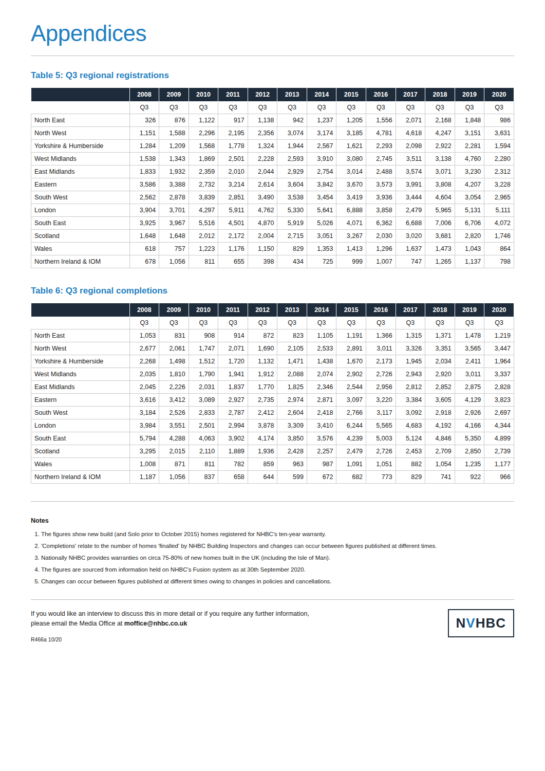Appendices
Table 5: Q3 regional registrations
| | 2008 | 2009 | 2010 | 2011 | 2012 | 2013 | 2014 | 2015 | 2016 | 2017 | 2018 | 2019 | 2020 |
| --- | --- | --- | --- | --- | --- | --- | --- | --- | --- | --- | --- | --- | --- |
| | Q3 | Q3 | Q3 | Q3 | Q3 | Q3 | Q3 | Q3 | Q3 | Q3 | Q3 | Q3 | Q3 |
| North East | 326 | 876 | 1,122 | 917 | 1,138 | 942 | 1,237 | 1,205 | 1,556 | 2,071 | 2,168 | 1,848 | 986 |
| North West | 1,151 | 1,588 | 2,296 | 2,195 | 2,356 | 3,074 | 3,174 | 3,185 | 4,781 | 4,618 | 4,247 | 3,151 | 3,631 |
| Yorkshire & Humberside | 1,284 | 1,209 | 1,568 | 1,778 | 1,324 | 1,944 | 2,567 | 1,621 | 2,293 | 2,098 | 2,922 | 2,281 | 1,594 |
| West Midlands | 1,538 | 1,343 | 1,869 | 2,501 | 2,228 | 2,593 | 3,910 | 3,080 | 2,745 | 3,511 | 3,138 | 4,760 | 2,280 |
| East Midlands | 1,833 | 1,932 | 2,359 | 2,010 | 2,044 | 2,929 | 2,754 | 3,014 | 2,488 | 3,574 | 3,071 | 3,230 | 2,312 |
| Eastern | 3,586 | 3,388 | 2,732 | 3,214 | 2,614 | 3,604 | 3,842 | 3,670 | 3,573 | 3,991 | 3,808 | 4,207 | 3,228 |
| South West | 2,562 | 2,878 | 3,839 | 2,851 | 3,490 | 3,538 | 3,454 | 3,419 | 3,936 | 3,444 | 4,604 | 3,054 | 2,965 |
| London | 3,904 | 3,701 | 4,297 | 5,911 | 4,762 | 5,330 | 5,641 | 6,888 | 3,858 | 2,479 | 5,965 | 5,131 | 5,111 |
| South East | 3,925 | 3,967 | 5,516 | 4,501 | 4,870 | 5,919 | 5,026 | 4,071 | 6,362 | 6,688 | 7,006 | 6,706 | 4,072 |
| Scotland | 1,648 | 1,648 | 2,012 | 2,172 | 2,004 | 2,715 | 3,051 | 3,267 | 2,030 | 3,020 | 3,681 | 2,820 | 1,746 |
| Wales | 618 | 757 | 1,223 | 1,176 | 1,150 | 829 | 1,353 | 1,413 | 1,296 | 1,637 | 1,473 | 1,043 | 864 |
| Northern Ireland & IOM | 678 | 1,056 | 811 | 655 | 398 | 434 | 725 | 999 | 1,007 | 747 | 1,265 | 1,137 | 798 |
Table 6: Q3 regional completions
| | 2008 | 2009 | 2010 | 2011 | 2012 | 2013 | 2014 | 2015 | 2016 | 2017 | 2018 | 2019 | 2020 |
| --- | --- | --- | --- | --- | --- | --- | --- | --- | --- | --- | --- | --- | --- |
| | Q3 | Q3 | Q3 | Q3 | Q3 | Q3 | Q3 | Q3 | Q3 | Q3 | Q3 | Q3 | Q3 |
| North East | 1,053 | 831 | 908 | 914 | 872 | 823 | 1,105 | 1,191 | 1,366 | 1,315 | 1,371 | 1,478 | 1,219 |
| North West | 2,677 | 2,061 | 1,747 | 2,071 | 1,690 | 2,105 | 2,533 | 2,891 | 3,011 | 3,326 | 3,351 | 3,565 | 3,447 |
| Yorkshire & Humberside | 2,268 | 1,498 | 1,512 | 1,720 | 1,132 | 1,471 | 1,438 | 1,670 | 2,173 | 1,945 | 2,034 | 2,411 | 1,964 |
| West Midlands | 2,035 | 1,810 | 1,790 | 1,941 | 1,912 | 2,088 | 2,074 | 2,902 | 2,726 | 2,943 | 2,920 | 3,011 | 3,337 |
| East Midlands | 2,045 | 2,226 | 2,031 | 1,837 | 1,770 | 1,825 | 2,346 | 2,544 | 2,956 | 2,812 | 2,852 | 2,875 | 2,828 |
| Eastern | 3,616 | 3,412 | 3,089 | 2,927 | 2,735 | 2,974 | 2,871 | 3,097 | 3,220 | 3,384 | 3,605 | 4,129 | 3,823 |
| South West | 3,184 | 2,526 | 2,833 | 2,787 | 2,412 | 2,604 | 2,418 | 2,766 | 3,117 | 3,092 | 2,918 | 2,926 | 2,697 |
| London | 3,984 | 3,551 | 2,501 | 2,994 | 3,878 | 3,309 | 3,410 | 6,244 | 5,565 | 4,683 | 4,192 | 4,166 | 4,344 |
| South East | 5,794 | 4,288 | 4,063 | 3,902 | 4,174 | 3,850 | 3,576 | 4,239 | 5,003 | 5,124 | 4,846 | 5,350 | 4,899 |
| Scotland | 3,295 | 2,015 | 2,110 | 1,889 | 1,936 | 2,428 | 2,257 | 2,479 | 2,726 | 2,453 | 2,709 | 2,850 | 2,739 |
| Wales | 1,008 | 871 | 811 | 782 | 859 | 963 | 987 | 1,091 | 1,051 | 882 | 1,054 | 1,235 | 1,177 |
| Northern Ireland & IOM | 1,187 | 1,056 | 837 | 658 | 644 | 599 | 672 | 682 | 773 | 829 | 741 | 922 | 966 |
Notes
The figures show new build (and Solo prior to October 2015) homes registered for NHBC's ten-year warranty.
'Completions' relate to the number of homes 'finalled' by NHBC Building Inspectors and changes can occur between figures published at different times.
Nationally NHBC provides warranties on circa 75-80% of new homes built in the UK (including the Isle of Man).
The figures are sourced from information held on NHBC's Fusion system as at 30th September 2020.
Changes can occur between figures published at different times owing to changes in policies and cancellations.
If you would like an interview to discuss this in more detail or if you require any further information,
please email the Media Office at moffice@nhbc.co.uk
R466a 10/20
NVHBC